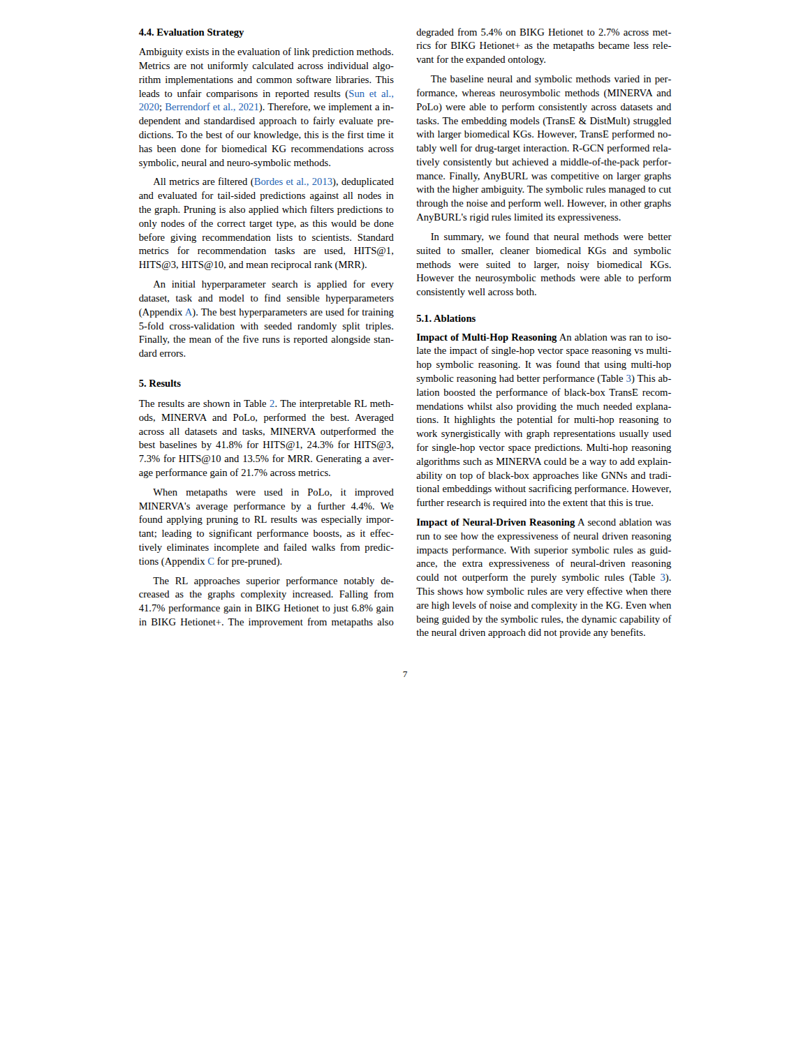4.4. Evaluation Strategy
Ambiguity exists in the evaluation of link prediction methods. Metrics are not uniformly calculated across individual algorithm implementations and common software libraries. This leads to unfair comparisons in reported results (Sun et al., 2020; Berrendorf et al., 2021). Therefore, we implement a independent and standardised approach to fairly evaluate predictions. To the best of our knowledge, this is the first time it has been done for biomedical KG recommendations across symbolic, neural and neuro-symbolic methods.
All metrics are filtered (Bordes et al., 2013), deduplicated and evaluated for tail-sided predictions against all nodes in the graph. Pruning is also applied which filters predictions to only nodes of the correct target type, as this would be done before giving recommendation lists to scientists. Standard metrics for recommendation tasks are used, HITS@1, HITS@3, HITS@10, and mean reciprocal rank (MRR).
An initial hyperparameter search is applied for every dataset, task and model to find sensible hyperparameters (Appendix A). The best hyperparameters are used for training 5-fold cross-validation with seeded randomly split triples. Finally, the mean of the five runs is reported alongside standard errors.
5. Results
The results are shown in Table 2. The interpretable RL methods, MINERVA and PoLo, performed the best. Averaged across all datasets and tasks, MINERVA outperformed the best baselines by 41.8% for HITS@1, 24.3% for HITS@3, 7.3% for HITS@10 and 13.5% for MRR. Generating a average performance gain of 21.7% across metrics.
When metapaths were used in PoLo, it improved MINERVA's average performance by a further 4.4%. We found applying pruning to RL results was especially important; leading to significant performance boosts, as it effectively eliminates incomplete and failed walks from predictions (Appendix C for pre-pruned).
The RL approaches superior performance notably decreased as the graphs complexity increased. Falling from 41.7% performance gain in BIKG Hetionet to just 6.8% gain in BIKG Hetionet+. The improvement from metapaths also degraded from 5.4% on BIKG Hetionet to 2.7% across metrics for BIKG Hetionet+ as the metapaths became less relevant for the expanded ontology.
The baseline neural and symbolic methods varied in performance, whereas neurosymbolic methods (MINERVA and PoLo) were able to perform consistently across datasets and tasks. The embedding models (TransE & DistMult) struggled with larger biomedical KGs. However, TransE performed notably well for drug-target interaction. R-GCN performed relatively consistently but achieved a middle-of-the-pack performance. Finally, AnyBURL was competitive on larger graphs with the higher ambiguity. The symbolic rules managed to cut through the noise and perform well. However, in other graphs AnyBURL's rigid rules limited its expressiveness.
In summary, we found that neural methods were better suited to smaller, cleaner biomedical KGs and symbolic methods were suited to larger, noisy biomedical KGs. However the neurosymbolic methods were able to perform consistently well across both.
5.1. Ablations
Impact of Multi-Hop Reasoning An ablation was ran to isolate the impact of single-hop vector space reasoning vs multi-hop symbolic reasoning. It was found that using multi-hop symbolic reasoning had better performance (Table 3) This ablation boosted the performance of black-box TransE recommendations whilst also providing the much needed explanations. It highlights the potential for multi-hop reasoning to work synergistically with graph representations usually used for single-hop vector space predictions. Multi-hop reasoning algorithms such as MINERVA could be a way to add explainability on top of black-box approaches like GNNs and traditional embeddings without sacrificing performance. However, further research is required into the extent that this is true.
Impact of Neural-Driven Reasoning A second ablation was run to see how the expressiveness of neural driven reasoning impacts performance. With superior symbolic rules as guidance, the extra expressiveness of neural-driven reasoning could not outperform the purely symbolic rules (Table 3). This shows how symbolic rules are very effective when there are high levels of noise and complexity in the KG. Even when being guided by the symbolic rules, the dynamic capability of the neural driven approach did not provide any benefits.
7